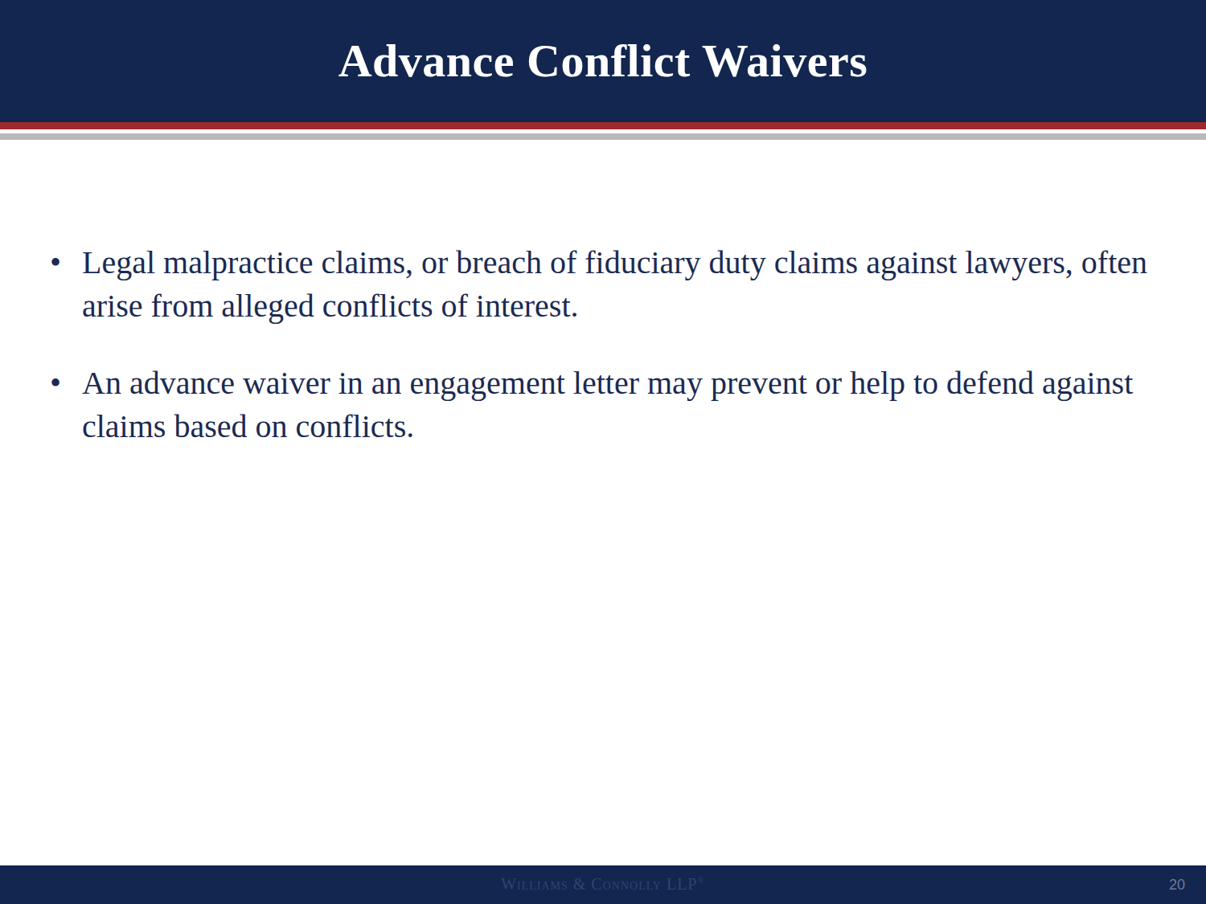Advance Conflict Waivers
Legal malpractice claims, or breach of fiduciary duty claims against lawyers, often arise from alleged conflicts of interest.
An advance waiver in an engagement letter may prevent or help to defend against claims based on conflicts.
Williams & Connolly LLP®
20